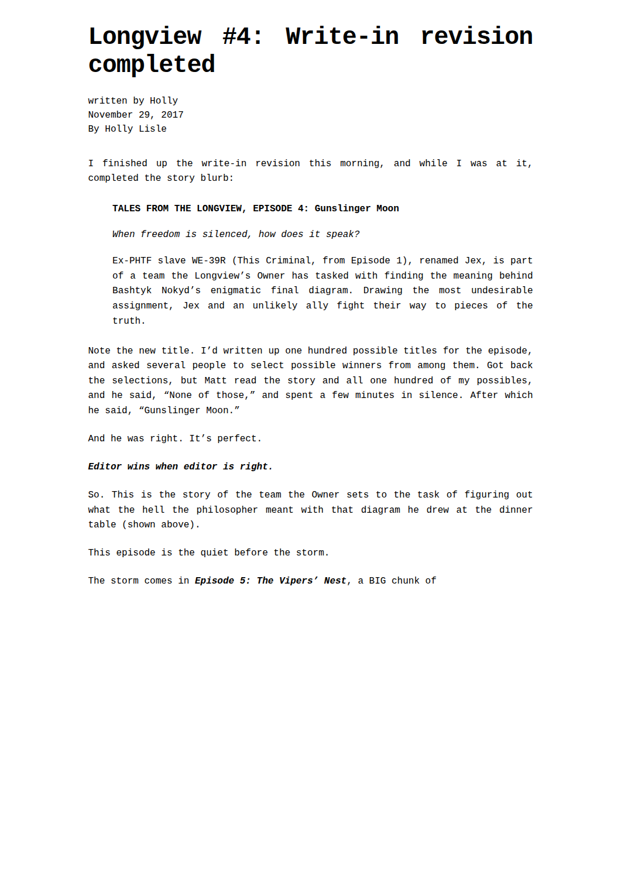Longview #4: Write-in revision completed
written by Holly
November 29, 2017
By Holly Lisle
I finished up the write-in revision this morning, and while I was at it, completed the story blurb:
TALES FROM THE LONGVIEW, EPISODE 4: Gunslinger Moon
When freedom is silenced, how does it speak?
Ex-PHTF slave WE-39R (This Criminal, from Episode 1), renamed Jex, is part of a team the Longview’s Owner has tasked with finding the meaning behind Bashtyk Nokyd’s enigmatic final diagram. Drawing the most undesirable assignment, Jex and an unlikely ally fight their way to pieces of the truth.
Note the new title. I’d written up one hundred possible titles for the episode, and asked several people to select possible winners from among them. Got back the selections, but Matt read the story and all one hundred of my possibles, and he said, “None of those,” and spent a few minutes in silence. After which he said, “Gunslinger Moon.”
And he was right. It’s perfect.
Editor wins when editor is right.
So. This is the story of the team the Owner sets to the task of figuring out what the hell the philosopher meant with that diagram he drew at the dinner table (shown above).
This episode is the quiet before the storm.
The storm comes in Episode 5: The Vipers’ Nest, a BIG chunk of